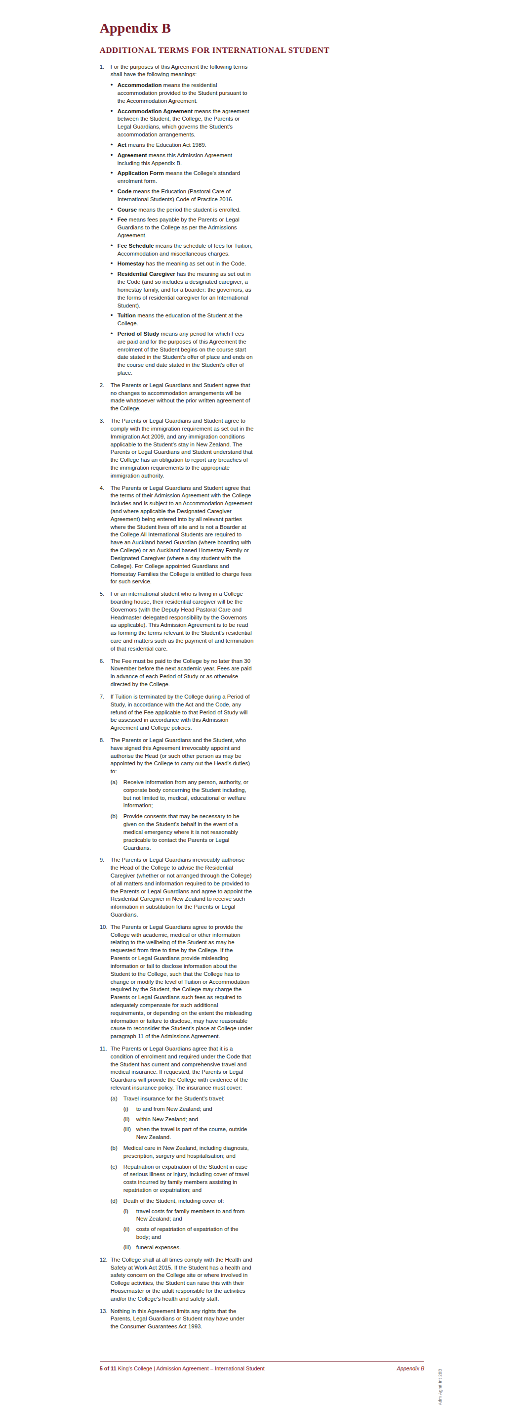Appendix B
Additional Terms for International Student
For the purposes of this Agreement the following terms shall have the following meanings:
Accommodation means the residential accommodation provided to the Student pursuant to the Accommodation Agreement.
Accommodation Agreement means the agreement between the Student, the College, the Parents or Legal Guardians, which governs the Student's accommodation arrangements.
Act means the Education Act 1989.
Agreement means this Admission Agreement including this Appendix B.
Application Form means the College's standard enrolment form.
Code means the Education (Pastoral Care of International Students) Code of Practice 2016.
Course means the period the student is enrolled.
Fee means fees payable by the Parents or Legal Guardians to the College as per the Admissions Agreement.
Fee Schedule means the schedule of fees for Tuition, Accommodation and miscellaneous charges.
Homestay has the meaning as set out in the Code.
Residential Caregiver has the meaning as set out in the Code (and so includes a designated caregiver, a homestay family, and for a boarder: the governors, as the forms of residential caregiver for an International Student).
Tuition means the education of the Student at the College.
Period of Study means any period for which Fees are paid and for the purposes of this Agreement the enrolment of the Student begins on the course start date stated in the Student's offer of place and ends on the course end date stated in the Student's offer of place.
The Parents or Legal Guardians and Student agree that no changes to accommodation arrangements will be made whatsoever without the prior written agreement of the College.
The Parents or Legal Guardians and Student agree to comply with the immigration requirement as set out in the Immigration Act 2009, and any immigration conditions applicable to the Student's stay in New Zealand. The Parents or Legal Guardians and Student understand that the College has an obligation to report any breaches of the immigration requirements to the appropriate immigration authority.
The Parents or Legal Guardians and Student agree that the terms of their Admission Agreement with the College includes and is subject to an Accommodation Agreement (and where applicable the Designated Caregiver Agreement) being entered into by all relevant parties where the Student lives off site and is not a Boarder at the College All International Students are required to have an Auckland based Guardian (where boarding with the College) or an Auckland based Homestay Family or Designated Caregiver (where a day student with the College). For College appointed Guardians and Homestay Families the College is entitled to charge fees for such service.
For an international student who is living in a College boarding house, their residential caregiver will be the Governors (with the Deputy Head Pastoral Care and Headmaster delegated responsibility by the Governors as applicable). This Admission Agreement is to be read as forming the terms relevant to the Student's residential care and matters such as the payment of and termination of that residential care.
The Fee must be paid to the College by no later than 30 November before the next academic year. Fees are paid in advance of each Period of Study or as otherwise directed by the College.
If Tuition is terminated by the College during a Period of Study, in accordance with the Act and the Code, any refund of the Fee applicable to that Period of Study will be assessed in accordance with this Admission Agreement and College policies.
The Parents or Legal Guardians and the Student, who have signed this Agreement irrevocably appoint and authorise the Head (or such other person as may be appointed by the College to carry out the Head's duties) to:
Receive information from any person, authority, or corporate body concerning the Student including, but not limited to, medical, educational or welfare information;
Provide consents that may be necessary to be given on the Student's behalf in the event of a medical emergency where it is not reasonably practicable to contact the Parents or Legal Guardians.
The Parents or Legal Guardians irrevocably authorise the Head of the College to advise the Residential Caregiver (whether or not arranged through the College) of all matters and information required to be provided to the Parents or Legal Guardians and agree to appoint the Residential Caregiver in New Zealand to receive such information in substitution for the Parents or Legal Guardians.
The Parents or Legal Guardians agree to provide the College with academic, medical or other information relating to the wellbeing of the Student as may be requested from time to time by the College. If the Parents or Legal Guardians provide misleading information or fail to disclose information about the Student to the College, such that the College has to change or modify the level of Tuition or Accommodation required by the Student, the College may charge the Parents or Legal Guardians such fees as required to adequately compensate for such additional requirements, or depending on the extent the misleading information or failure to disclose, may have reasonable cause to reconsider the Student's place at College under paragraph 11 of the Admissions Agreement.
The Parents or Legal Guardians agree that it is a condition of enrolment and required under the Code that the Student has current and comprehensive travel and medical insurance. If requested, the Parents or Legal Guardians will provide the College with evidence of the relevant insurance policy. The insurance must cover:
Travel insurance for the Student's travel:
to and from New Zealand; and
within New Zealand; and
when the travel is part of the course, outside New Zealand.
Medical care in New Zealand, including diagnosis, prescription, surgery and hospitalisation; and
Repatriation or expatriation of the Student in case of serious illness or injury, including cover of travel costs incurred by family members assisting in repatriation or expatriation; and
Death of the Student, including cover of:
travel costs for family members to and from New Zealand; and
costs of repatriation of expatriation of the body; and
funeral expenses.
The College shall at all times comply with the Health and Safety at Work Act 2015. If the Student has a health and safety concern on the College site or where involved in College activities, the Student can raise this with their Housemaster or the adult responsible for the activities and/or the College's health and safety staff.
Nothing in this Agreement limits any rights that the Parents, Legal Guardians or Student may have under the Consumer Guarantees Act 1993.
5 of 11 King's College | Admission Agreement – International Student
Appendix B
Adm Agmt Int 20B